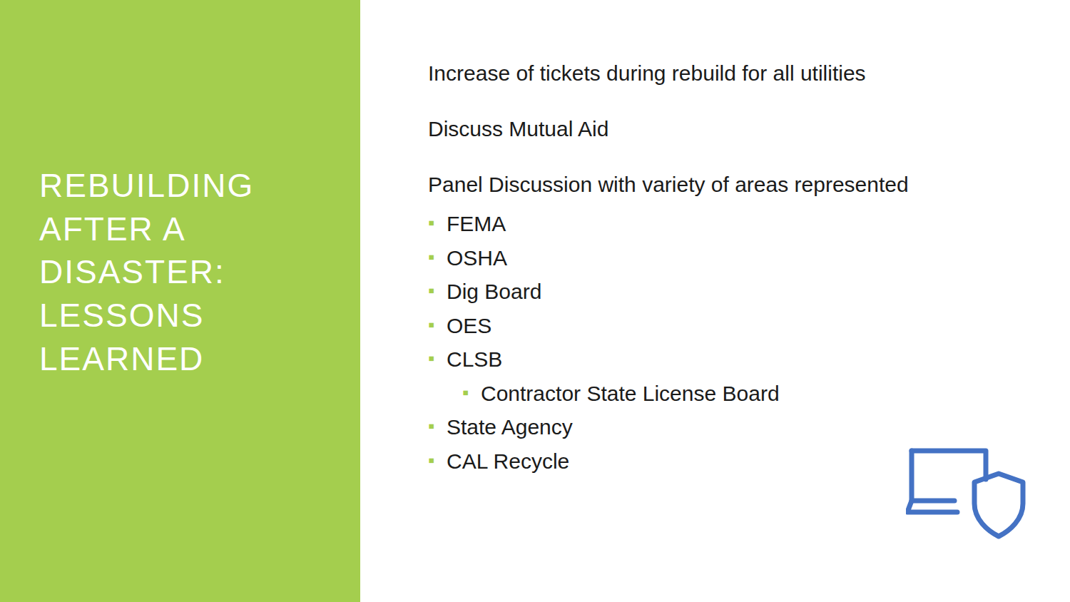Rebuilding After a Disaster: Lessons Learned
Increase of tickets during rebuild for all utilities
Discuss Mutual Aid
Panel Discussion with variety of areas represented
FEMA
OSHA
Dig Board
OES
CLSB
Contractor State License Board
State Agency
CAL Recycle